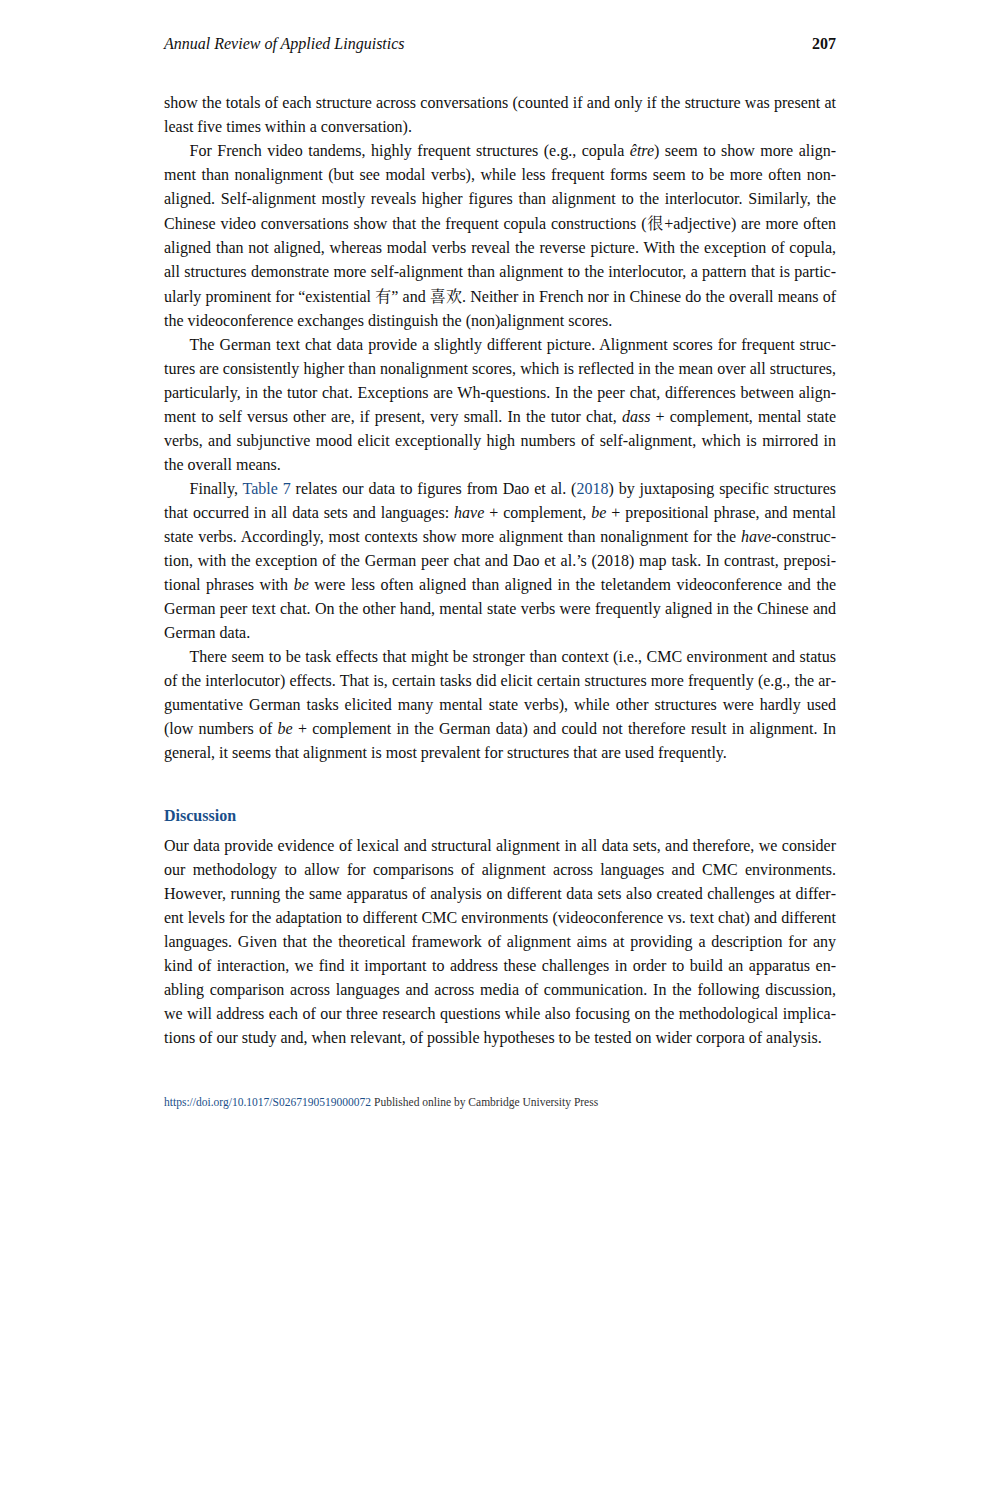Annual Review of Applied Linguistics 207
show the totals of each structure across conversations (counted if and only if the structure was present at least five times within a conversation).
For French video tandems, highly frequent structures (e.g., copula être) seem to show more alignment than nonalignment (but see modal verbs), while less frequent forms seem to be more often nonaligned. Self-alignment mostly reveals higher figures than alignment to the interlocutor. Similarly, the Chinese video conversations show that the frequent copula constructions (很+adjective) are more often aligned than not aligned, whereas modal verbs reveal the reverse picture. With the exception of copula, all structures demonstrate more self-alignment than alignment to the interlocutor, a pattern that is particularly prominent for “existential 有” and 喜欢. Neither in French nor in Chinese do the overall means of the videoconference exchanges distinguish the (non)alignment scores.
The German text chat data provide a slightly different picture. Alignment scores for frequent structures are consistently higher than nonalignment scores, which is reflected in the mean over all structures, particularly, in the tutor chat. Exceptions are Wh-questions. In the peer chat, differences between alignment to self versus other are, if present, very small. In the tutor chat, dass + complement, mental state verbs, and subjunctive mood elicit exceptionally high numbers of self-alignment, which is mirrored in the overall means.
Finally, Table 7 relates our data to figures from Dao et al. (2018) by juxtaposing specific structures that occurred in all data sets and languages: have + complement, be + prepositional phrase, and mental state verbs. Accordingly, most contexts show more alignment than nonalignment for the have-construction, with the exception of the German peer chat and Dao et al.’s (2018) map task. In contrast, prepositional phrases with be were less often aligned than aligned in the teletandem videoconference and the German peer text chat. On the other hand, mental state verbs were frequently aligned in the Chinese and German data.
There seem to be task effects that might be stronger than context (i.e., CMC environment and status of the interlocutor) effects. That is, certain tasks did elicit certain structures more frequently (e.g., the argumentative German tasks elicited many mental state verbs), while other structures were hardly used (low numbers of be + complement in the German data) and could not therefore result in alignment. In general, it seems that alignment is most prevalent for structures that are used frequently.
Discussion
Our data provide evidence of lexical and structural alignment in all data sets, and therefore, we consider our methodology to allow for comparisons of alignment across languages and CMC environments. However, running the same apparatus of analysis on different data sets also created challenges at different levels for the adaptation to different CMC environments (videoconference vs. text chat) and different languages. Given that the theoretical framework of alignment aims at providing a description for any kind of interaction, we find it important to address these challenges in order to build an apparatus enabling comparison across languages and across media of communication. In the following discussion, we will address each of our three research questions while also focusing on the methodological implications of our study and, when relevant, of possible hypotheses to be tested on wider corpora of analysis.
https://doi.org/10.1017/S0267190519000072 Published online by Cambridge University Press